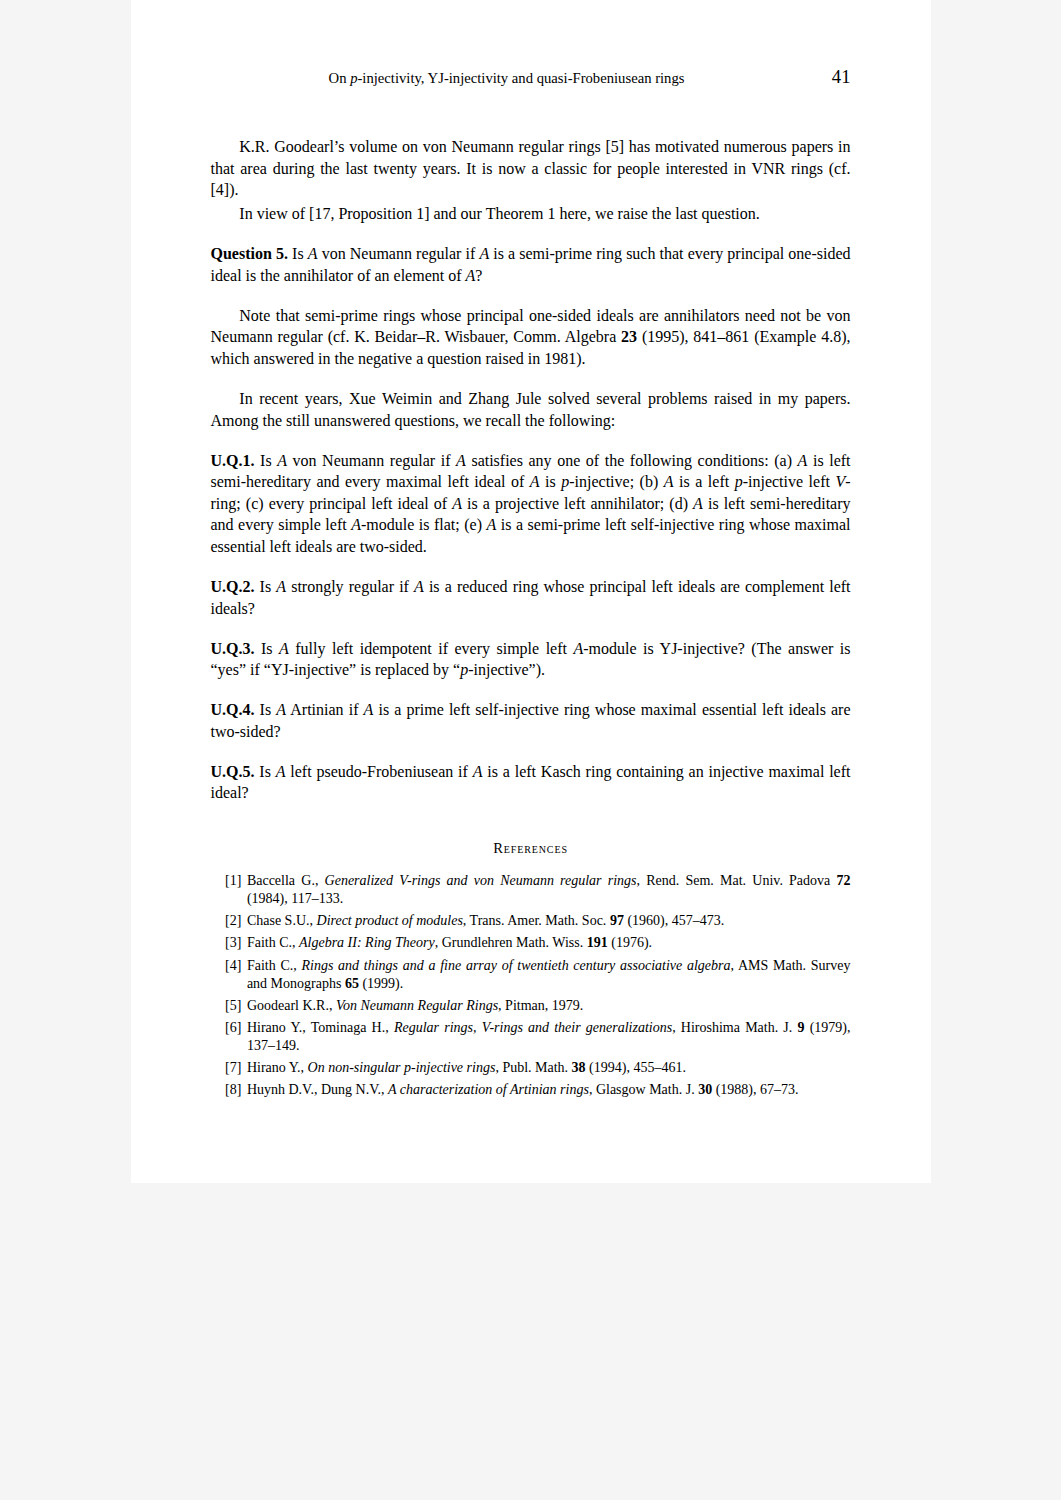On p-injectivity, YJ-injectivity and quasi-Frobeniusean rings 41
K.R. Goodearl’s volume on von Neumann regular rings [5] has motivated numerous papers in that area during the last twenty years. It is now a classic for people interested in VNR rings (cf. [4]).
In view of [17, Proposition 1] and our Theorem 1 here, we raise the last question.
Question 5. Is A von Neumann regular if A is a semi-prime ring such that every principal one-sided ideal is the annihilator of an element of A?
Note that semi-prime rings whose principal one-sided ideals are annihilators need not be von Neumann regular (cf. K. Beidar–R. Wisbauer, Comm. Algebra 23 (1995), 841–861 (Example 4.8), which answered in the negative a question raised in 1981).
In recent years, Xue Weimin and Zhang Jule solved several problems raised in my papers. Among the still unanswered questions, we recall the following:
U.Q.1. Is A von Neumann regular if A satisfies any one of the following conditions: (a) A is left semi-hereditary and every maximal left ideal of A is p-injective; (b) A is a left p-injective left V-ring; (c) every principal left ideal of A is a projective left annihilator; (d) A is left semi-hereditary and every simple left A-module is flat; (e) A is a semi-prime left self-injective ring whose maximal essential left ideals are two-sided.
U.Q.2. Is A strongly regular if A is a reduced ring whose principal left ideals are complement left ideals?
U.Q.3. Is A fully left idempotent if every simple left A-module is YJ-injective? (The answer is “yes” if “YJ-injective” is replaced by “p-injective”).
U.Q.4. Is A Artinian if A is a prime left self-injective ring whose maximal essential left ideals are two-sided?
U.Q.5. Is A left pseudo-Frobeniusean if A is a left Kasch ring containing an injective maximal left ideal?
References
[1] Baccella G., Generalized V-rings and von Neumann regular rings, Rend. Sem. Mat. Univ. Padova 72 (1984), 117–133.
[2] Chase S.U., Direct product of modules, Trans. Amer. Math. Soc. 97 (1960), 457–473.
[3] Faith C., Algebra II: Ring Theory, Grundlehren Math. Wiss. 191 (1976).
[4] Faith C., Rings and things and a fine array of twentieth century associative algebra, AMS Math. Survey and Monographs 65 (1999).
[5] Goodearl K.R., Von Neumann Regular Rings, Pitman, 1979.
[6] Hirano Y., Tominaga H., Regular rings, V-rings and their generalizations, Hiroshima Math. J. 9 (1979), 137–149.
[7] Hirano Y., On non-singular p-injective rings, Publ. Math. 38 (1994), 455–461.
[8] Huynh D.V., Dung N.V., A characterization of Artinian rings, Glasgow Math. J. 30 (1988), 67–73.